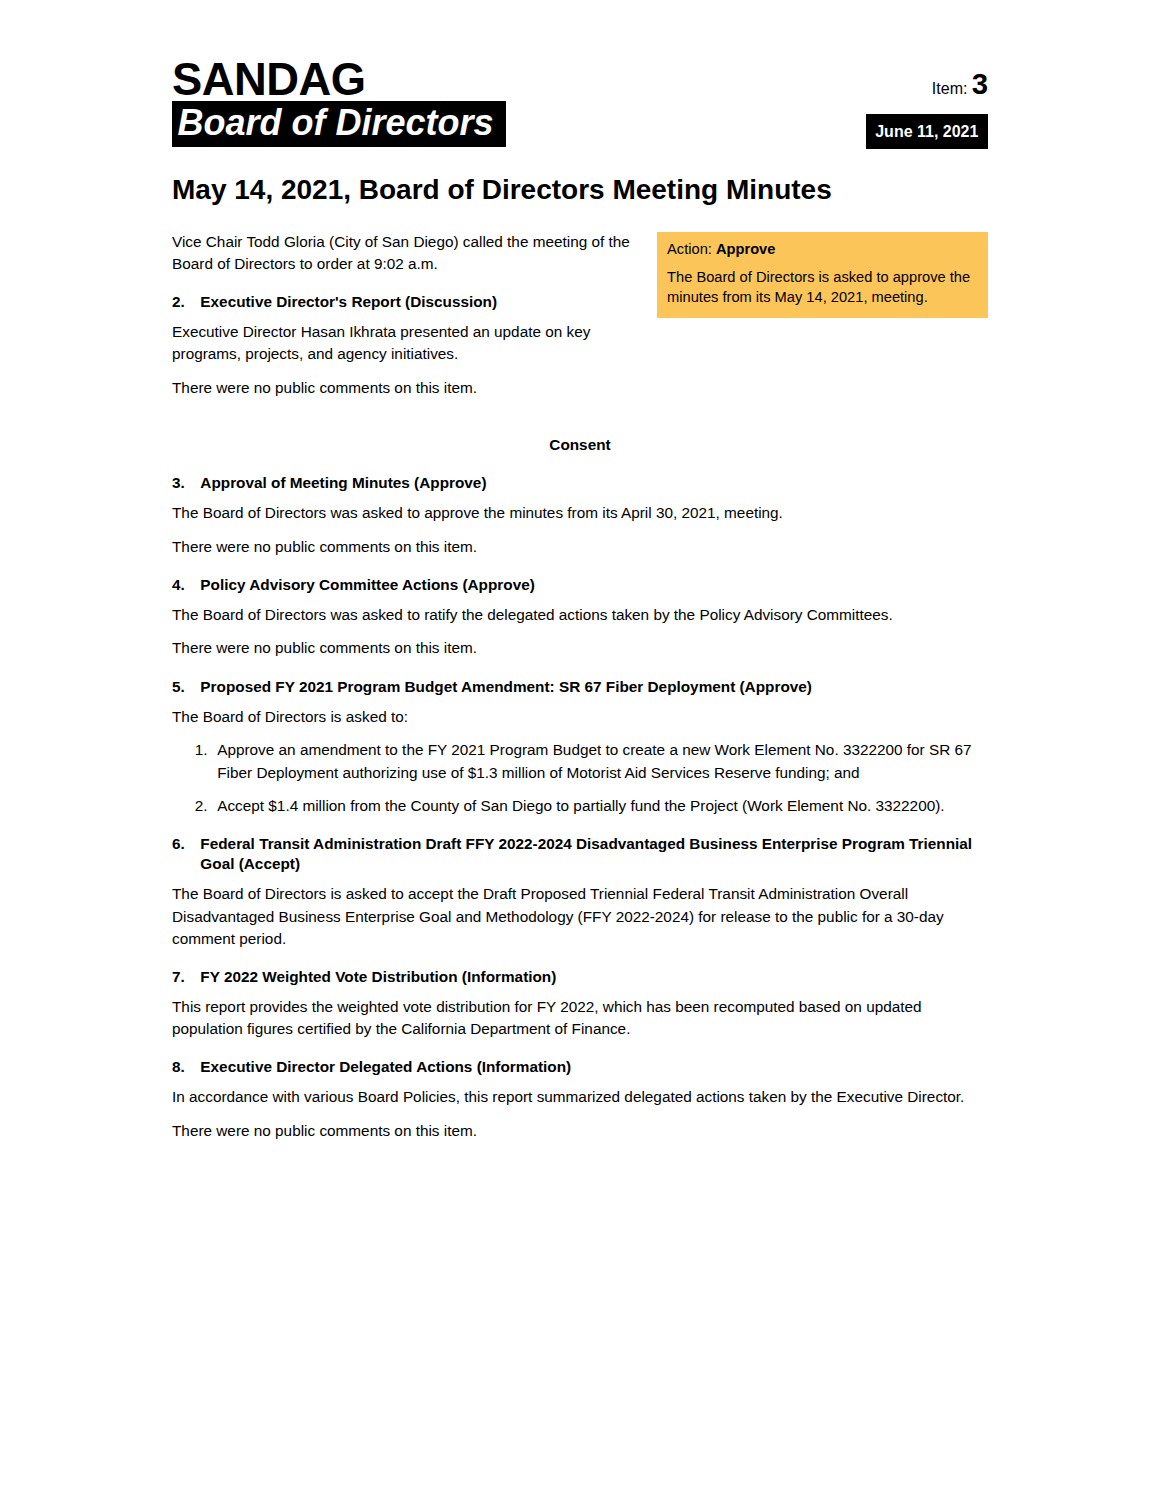SANDAG
Board of Directors
Item: 3 June 11, 2021
May 14, 2021, Board of Directors Meeting Minutes
Action: Approve
The Board of Directors is asked to approve the minutes from its May 14, 2021, meeting.
Vice Chair Todd Gloria (City of San Diego) called the meeting of the Board of Directors to order at 9:02 a.m.
2. Executive Director's Report (Discussion)
Executive Director Hasan Ikhrata presented an update on key programs, projects, and agency initiatives.
There were no public comments on this item.
Consent
3. Approval of Meeting Minutes (Approve)
The Board of Directors was asked to approve the minutes from its April 30, 2021, meeting.
There were no public comments on this item.
4. Policy Advisory Committee Actions (Approve)
The Board of Directors was asked to ratify the delegated actions taken by the Policy Advisory Committees.
There were no public comments on this item.
5. Proposed FY 2021 Program Budget Amendment: SR 67 Fiber Deployment (Approve)
The Board of Directors is asked to:
Approve an amendment to the FY 2021 Program Budget to create a new Work Element No. 3322200 for SR 67 Fiber Deployment authorizing use of $1.3 million of Motorist Aid Services Reserve funding; and
Accept $1.4 million from the County of San Diego to partially fund the Project (Work Element No. 3322200).
6. Federal Transit Administration Draft FFY 2022-2024 Disadvantaged Business Enterprise Program Triennial Goal (Accept)
The Board of Directors is asked to accept the Draft Proposed Triennial Federal Transit Administration Overall Disadvantaged Business Enterprise Goal and Methodology (FFY 2022-2024) for release to the public for a 30-day comment period.
7. FY 2022 Weighted Vote Distribution (Information)
This report provides the weighted vote distribution for FY 2022, which has been recomputed based on updated population figures certified by the California Department of Finance.
8. Executive Director Delegated Actions (Information)
In accordance with various Board Policies, this report summarized delegated actions taken by the Executive Director.
There were no public comments on this item.